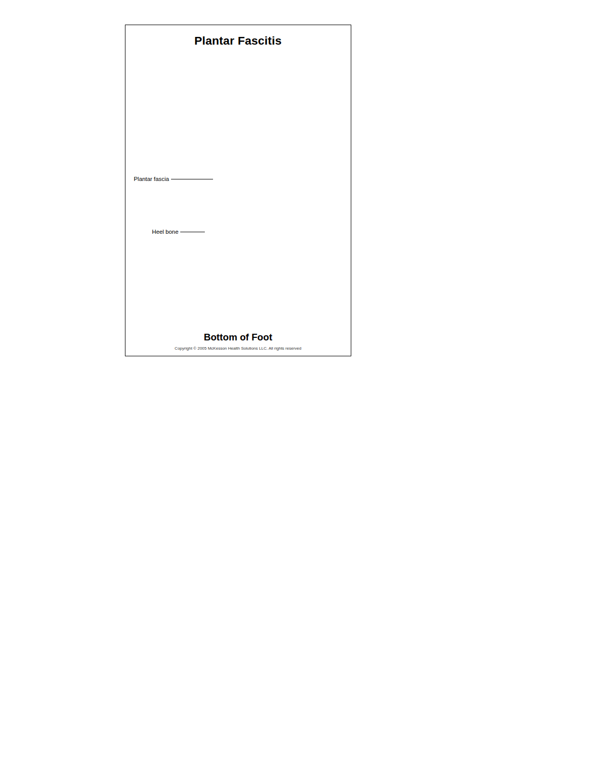Plantar Fascitis
Plantar fascia Heel bone
Anatomical line drawing of the sole of a right foot showing the bones of the toes and midfoot, the plantar fascia extending from the heel bone to the base of the toes, and a shaded area of inflammation near the heel.
Bottom of Foot
Copyright © 2005 McKesson Health Solutions LLC. All rights reserved